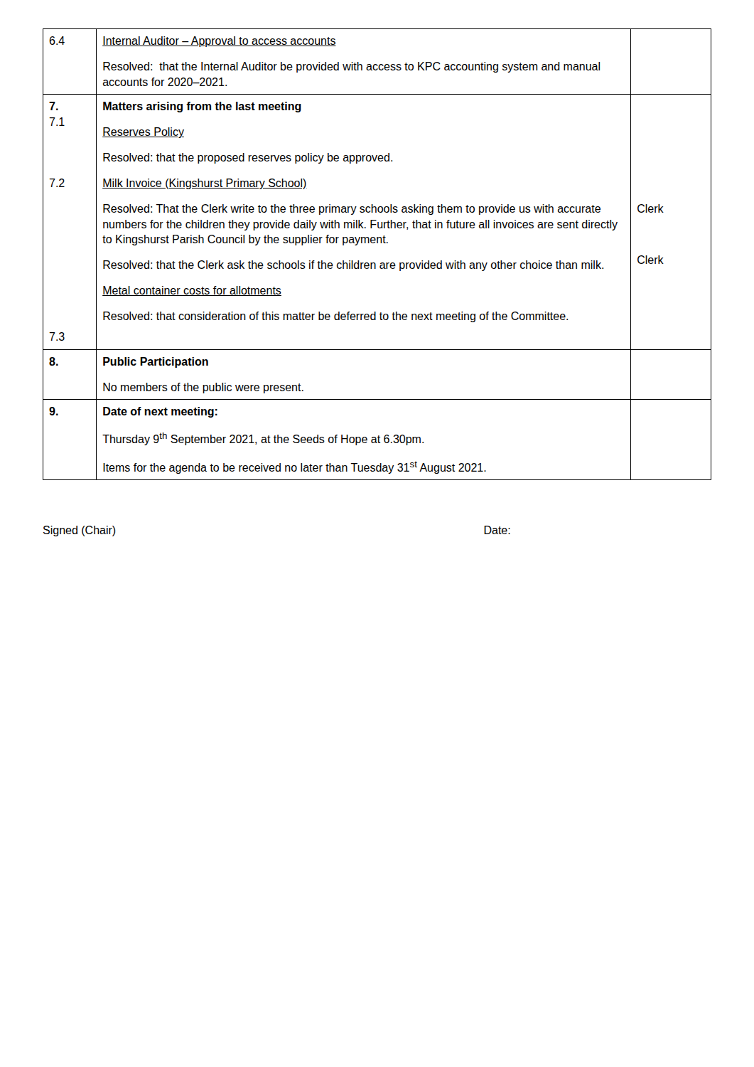| 6.4 | Internal Auditor – Approval to access accounts Resolved: that the Internal Auditor be provided with access to KPC accounting system and manual accounts for 2020–2021. | |
| 7. 7.1 7.2 7.3 | Matters arising from the last meeting Reserves Policy Resolved: that the proposed reserves policy be approved. Milk Invoice (Kingshurst Primary School) Resolved: That the Clerk write to the three primary schools asking them to provide us with accurate numbers for the children they provide daily with milk. Further, that in future all invoices are sent directly to Kingshurst Parish Council by the supplier for payment. Resolved: that the Clerk ask the schools if the children are provided with any other choice than milk. Metal container costs for allotments Resolved: that consideration of this matter be deferred to the next meeting of the Committee. | Clerk Clerk |
| 8. | Public Participation No members of the public were present. | |
| 9. | Date of next meeting: Thursday 9 th September 2021, at the Seeds of Hope at 6.30pm. Items for the agenda to be received no later than Tuesday 31 st August 2021. | |
Signed (Chair) Date: